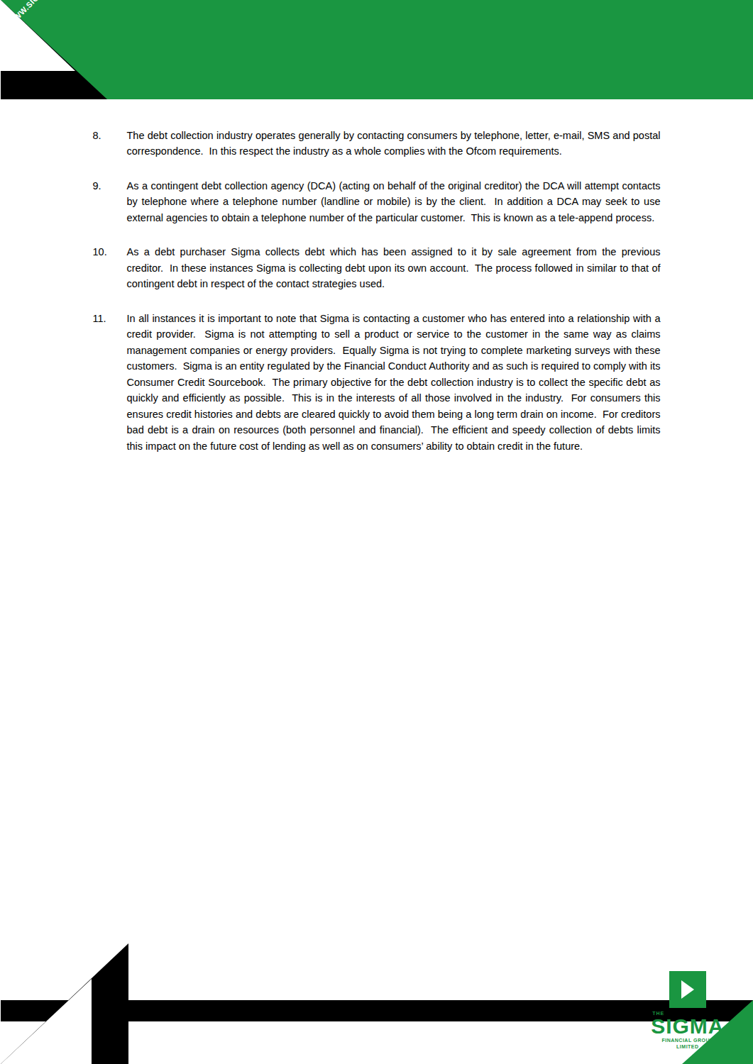WWW.SIGFIN.CO.UK
The debt collection industry operates generally by contacting consumers by telephone, letter, e-mail, SMS and postal correspondence. In this respect the industry as a whole complies with the Ofcom requirements.
As a contingent debt collection agency (DCA) (acting on behalf of the original creditor) the DCA will attempt contacts by telephone where a telephone number (landline or mobile) is by the client. In addition a DCA may seek to use external agencies to obtain a telephone number of the particular customer. This is known as a tele-append process.
As a debt purchaser Sigma collects debt which has been assigned to it by sale agreement from the previous creditor. In these instances Sigma is collecting debt upon its own account. The process followed in similar to that of contingent debt in respect of the contact strategies used.
In all instances it is important to note that Sigma is contacting a customer who has entered into a relationship with a credit provider. Sigma is not attempting to sell a product or service to the customer in the same way as claims management companies or energy providers. Equally Sigma is not trying to complete marketing surveys with these customers. Sigma is an entity regulated by the Financial Conduct Authority and as such is required to comply with its Consumer Credit Sourcebook. The primary objective for the debt collection industry is to collect the specific debt as quickly and efficiently as possible. This is in the interests of all those involved in the industry. For consumers this ensures credit histories and debts are cleared quickly to avoid them being a long term drain on income. For creditors bad debt is a drain on resources (both personnel and financial). The efficient and speedy collection of debts limits this impact on the future cost of lending as well as on consumers’ ability to obtain credit in the future.
THE
SIGMA
FINANCIAL GROUP
LIMITED